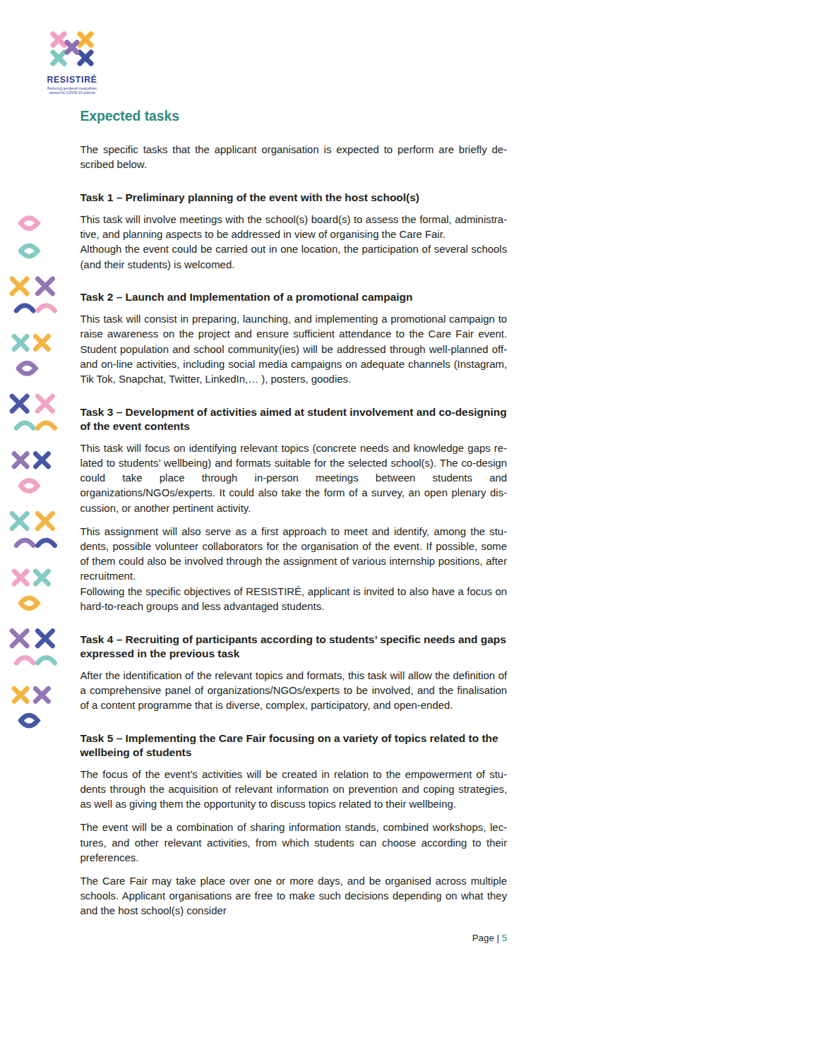RESISTIRÉ
Reducing gendered inequalities
caused by COVID-19 policies
Expected tasks
The specific tasks that the applicant organisation is expected to perform are briefly described below.
Task 1 – Preliminary planning of the event with the host school(s)
This task will involve meetings with the school(s) board(s) to assess the formal, administrative, and planning aspects to be addressed in view of organising the Care Fair.
Although the event could be carried out in one location, the participation of several schools (and their students) is welcomed.
Task 2 – Launch and Implementation of a promotional campaign
This task will consist in preparing, launching, and implementing a promotional campaign to raise awareness on the project and ensure sufficient attendance to the Care Fair event. Student population and school community(ies) will be addressed through well-planned off- and on-line activities, including social media campaigns on adequate channels (Instagram, Tik Tok, Snapchat, Twitter, LinkedIn,… ), posters, goodies.
Task 3 – Development of activities aimed at student involvement and co-designing of the event contents
This task will focus on identifying relevant topics (concrete needs and knowledge gaps related to students’ wellbeing) and formats suitable for the selected school(s). The co-design could take place through in-person meetings between students and organizations/NGOs/experts. It could also take the form of a survey, an open plenary discussion, or another pertinent activity.
This assignment will also serve as a first approach to meet and identify, among the students, possible volunteer collaborators for the organisation of the event. If possible, some of them could also be involved through the assignment of various internship positions, after recruitment.
Following the specific objectives of RESISTIRÉ, applicant is invited to also have a focus on hard-to-reach groups and less advantaged students.
Task 4 – Recruiting of participants according to students’ specific needs and gaps expressed in the previous task
After the identification of the relevant topics and formats, this task will allow the definition of a comprehensive panel of organizations/NGOs/experts to be involved, and the finalisation of a content programme that is diverse, complex, participatory, and open-ended.
Task 5 – Implementing the Care Fair focusing on a variety of topics related to the wellbeing of students
The focus of the event’s activities will be created in relation to the empowerment of students through the acquisition of relevant information on prevention and coping strategies, as well as giving them the opportunity to discuss topics related to their wellbeing.
The event will be a combination of sharing information stands, combined workshops, lectures, and other relevant activities, from which students can choose according to their preferences.
The Care Fair may take place over one or more days, and be organised across multiple schools. Applicant organisations are free to make such decisions depending on what they and the host school(s) consider
Page | 5